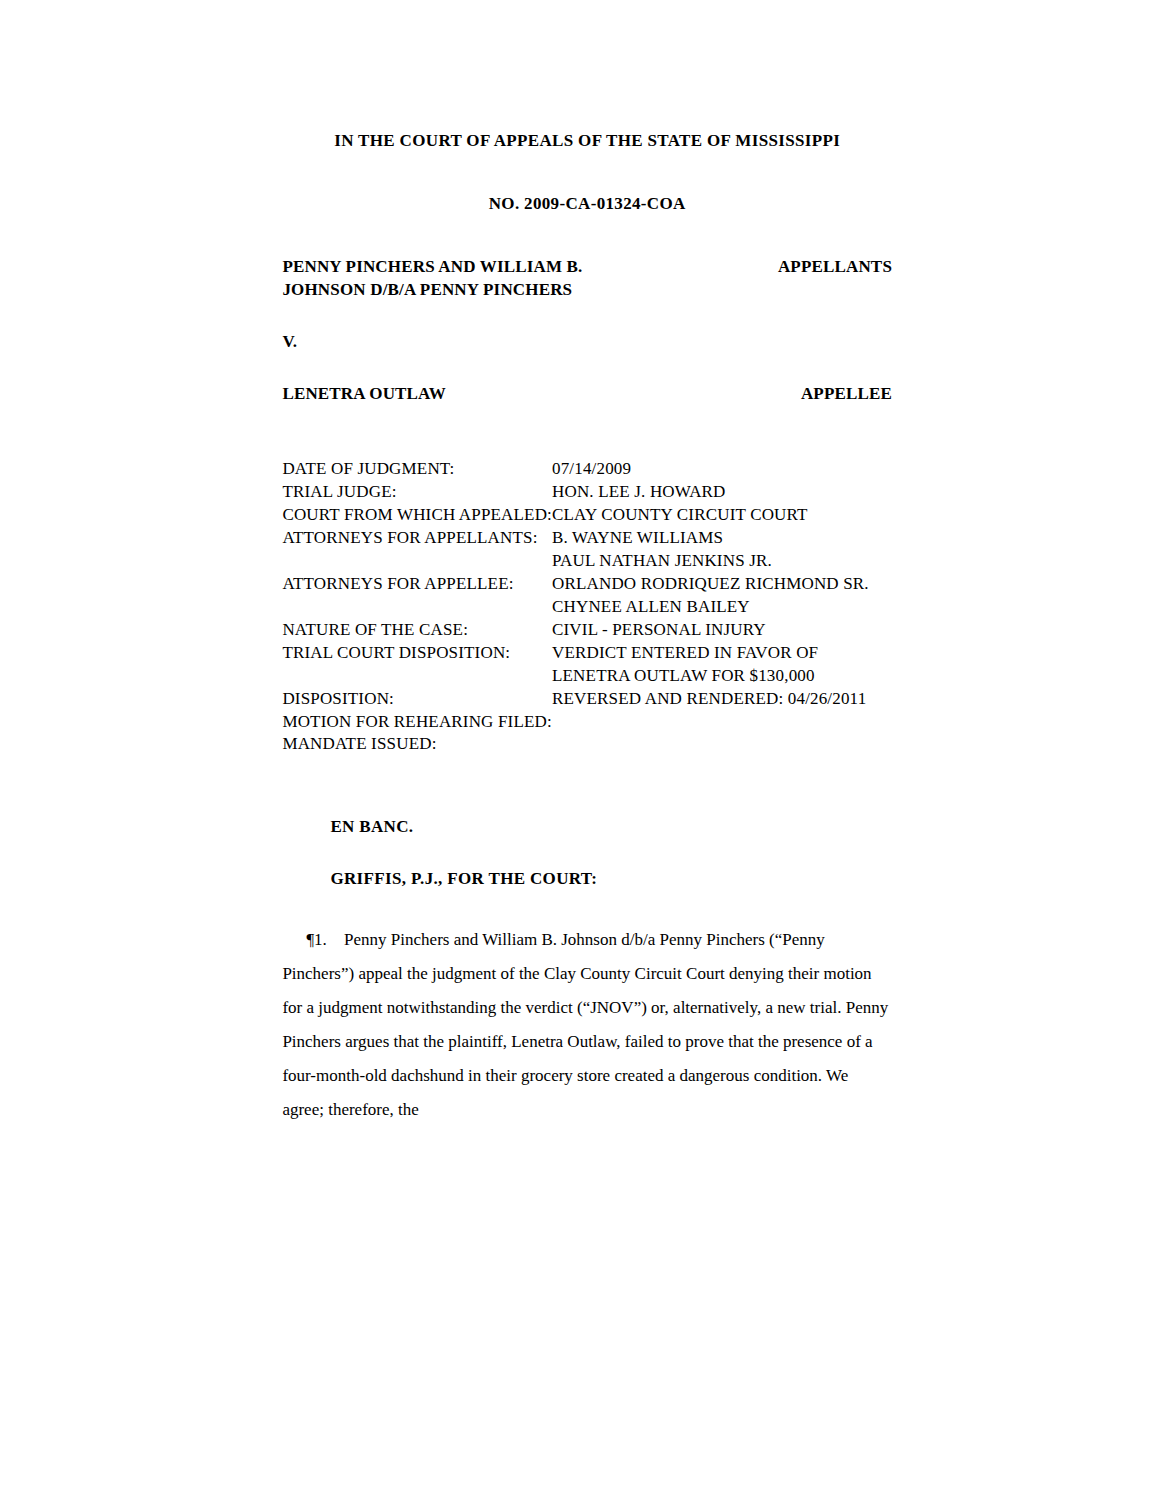In the Court of Appeals of the State of Mississippi
No. 2009-CA-01324-COA
| Penny Pinchers and William B. Johnson d/b/a Penny Pinchers | Appellants |
| v. | |
| Lenetra Outlaw | Appellee |
| Date of Judgment: | 07/14/2009 |
| Trial Judge: | Hon. Lee J. Howard |
| Court from Which Appealed: | Clay County Circuit Court |
| Attorneys for Appellants: | B. Wayne Williams Paul Nathan Jenkins Jr. |
| Attorneys for Appellee: | Orlando Rodriquez Richmond Sr. Chynee Allen Bailey |
| Nature of the Case: | Civil - Personal Injury |
| Trial Court Disposition: | Verdict entered in favor of Lenetra Outlaw for $130,000 |
| Disposition: | Reversed and Rendered: 04/26/2011 |
| Motion for Rehearing Filed: | |
| Mandate Issued: | |
En Banc.
Griffis, P.J., for the Court:
¶1. Penny Pinchers and William B. Johnson d/b/a Penny Pinchers (“Penny Pinchers”) appeal the judgment of the Clay County Circuit Court denying their motion for a judgment notwithstanding the verdict (“JNOV”) or, alternatively, a new trial. Penny Pinchers argues that the plaintiff, Lenetra Outlaw, failed to prove that the presence of a four-month-old dachshund in their grocery store created a dangerous condition. We agree; therefore, the